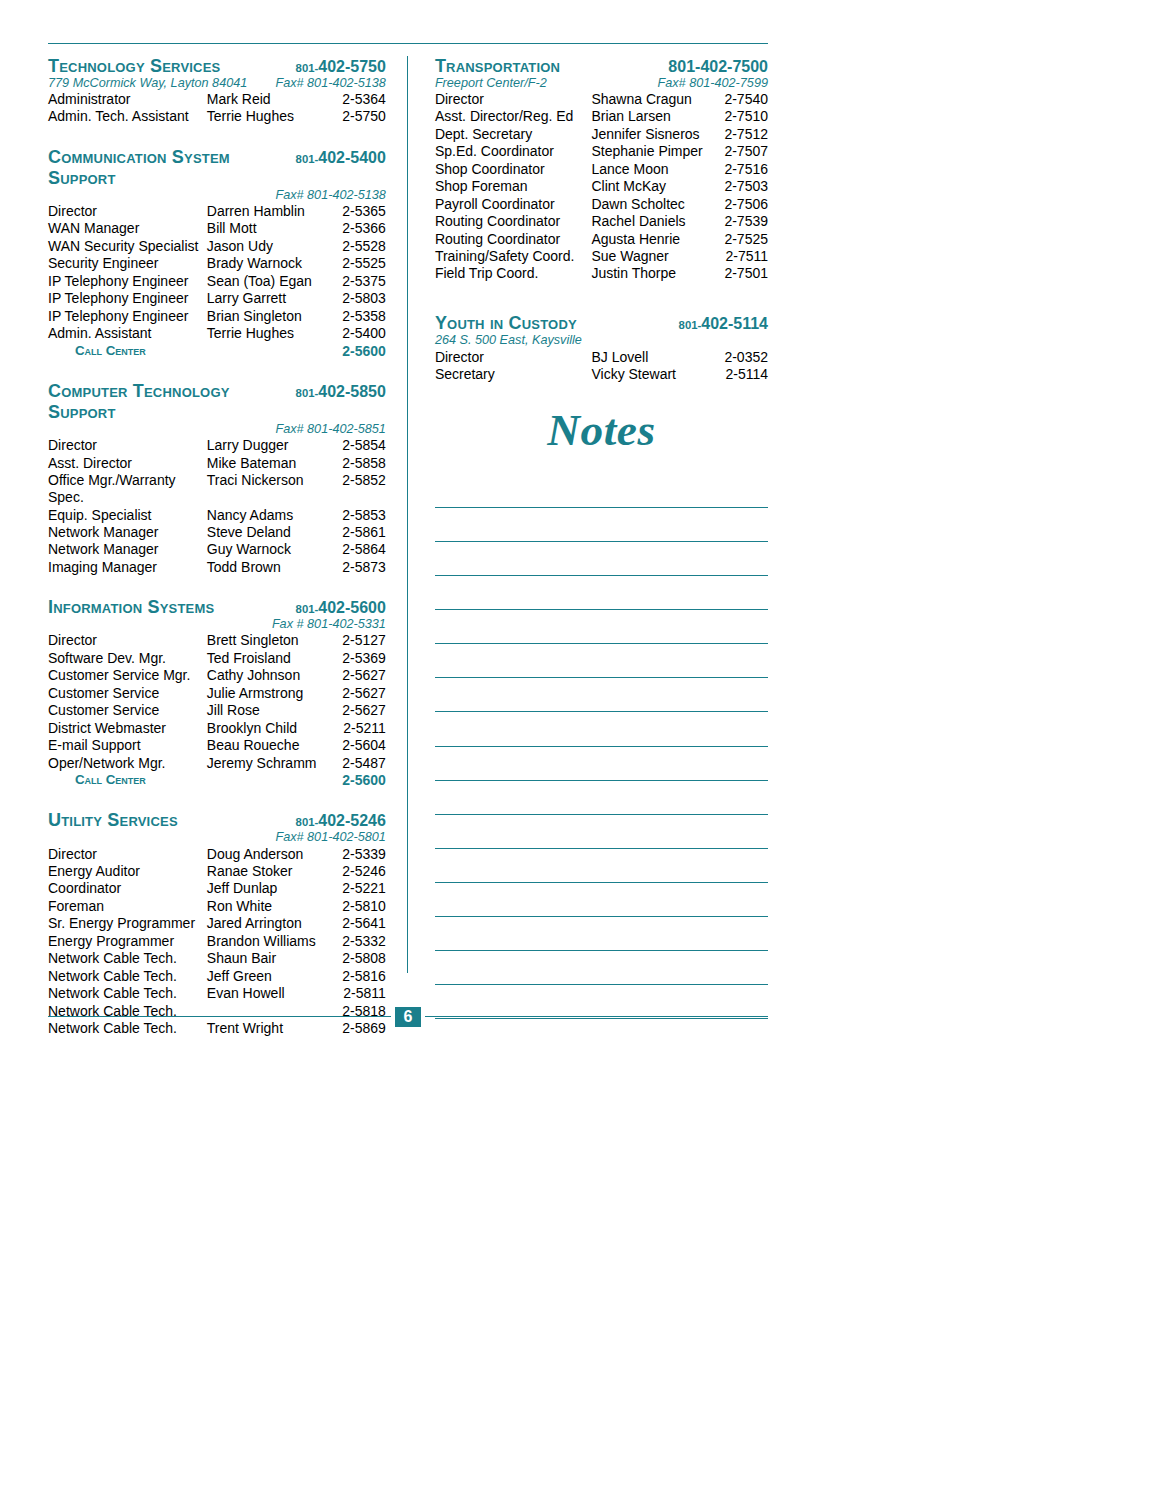Technology Services 801-402-5750
779 McCormick Way, Layton 84041 Fax# 801-402-5138
| Administrator | Mark Reid | 2-5364 |
| Admin. Tech. Assistant | Terrie Hughes | 2-5750 |
Communication System Support 801-402-5400
Fax# 801-402-5138
| Director | Darren Hamblin | 2-5365 |
| WAN Manager | Bill Mott | 2-5366 |
| WAN Security Specialist | Jason Udy | 2-5528 |
| Security Engineer | Brady Warnock | 2-5525 |
| IP Telephony Engineer | Sean (Toa) Egan | 2-5375 |
| IP Telephony Engineer | Larry Garrett | 2-5803 |
| IP Telephony Engineer | Brian Singleton | 2-5358 |
| Admin. Assistant | Terrie Hughes | 2-5400 |
| Call Center | | 2-5600 |
Computer Technology Support 801-402-5850
Fax# 801-402-5851
| Director | Larry Dugger | 2-5854 |
| Asst. Director | Mike Bateman | 2-5858 |
| Office Mgr./Warranty Spec. | Traci Nickerson | 2-5852 |
| Equip. Specialist | Nancy Adams | 2-5853 |
| Network Manager | Steve Deland | 2-5861 |
| Network Manager | Guy Warnock | 2-5864 |
| Imaging Manager | Todd Brown | 2-5873 |
Information Systems 801-402-5600
Fax # 801-402-5331
| Director | Brett Singleton | 2-5127 |
| Software Dev. Mgr. | Ted Froisland | 2-5369 |
| Customer Service Mgr. | Cathy Johnson | 2-5627 |
| Customer Service | Julie Armstrong | 2-5627 |
| Customer Service | Jill Rose | 2-5627 |
| District Webmaster | Brooklyn Child | 2-5211 |
| E-mail Support | Beau Roueche | 2-5604 |
| Oper/Network Mgr. | Jeremy Schramm | 2-5487 |
| Call Center | | 2-5600 |
Utility Services 801-402-5246
Fax# 801-402-5801
| Director | Doug Anderson | 2-5339 |
| Energy Auditor | Ranae Stoker | 2-5246 |
| Coordinator | Jeff Dunlap | 2-5221 |
| Foreman | Ron White | 2-5810 |
| Sr. Energy Programmer | Jared Arrington | 2-5641 |
| Energy Programmer | Brandon Williams | 2-5332 |
| Network Cable Tech. | Shaun Bair | 2-5808 |
| Network Cable Tech. | Jeff Green | 2-5816 |
| Network Cable Tech. | Evan Howell | 2-5811 |
| Network Cable Tech. | | 2-5818 |
| Network Cable Tech. | Trent Wright | 2-5869 |
Transportation 801-402-7500
Freeport Center/F-2 Fax# 801-402-7599
| Director | Shawna Cragun | 2-7540 |
| Asst. Director/Reg. Ed | Brian Larsen | 2-7510 |
| Dept. Secretary | Jennifer Sisneros | 2-7512 |
| Sp.Ed. Coordinator | Stephanie Pimper | 2-7507 |
| Shop Coordinator | Lance Moon | 2-7516 |
| Shop Foreman | Clint McKay | 2-7503 |
| Payroll Coordinator | Dawn Scholtec | 2-7506 |
| Routing Coordinator | Rachel Daniels | 2-7539 |
| Routing Coordinator | Agusta Henrie | 2-7525 |
| Training/Safety Coord. | Sue Wagner | 2-7511 |
| Field Trip Coord. | Justin Thorpe | 2-7501 |
Youth in Custody 801-402-5114
264 S. 500 East, Kaysville
| Director | BJ Lovell | 2-0352 |
| Secretary | Vicky Stewart | 2-5114 |
Notes
6